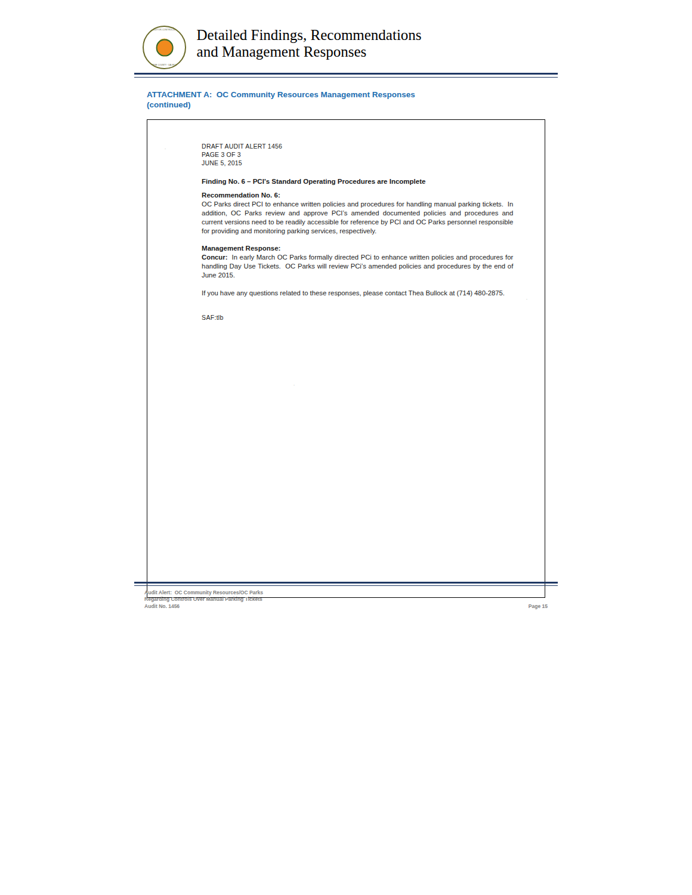Detailed Findings, Recommendations
and Management Responses
ATTACHMENT A: OC Community Resources Management Responses
(continued)
.
.
.
Draft Audit Alert 1456
Page 3 of 3
June 5, 2015
Finding No. 6 – PCI’s Standard Operating Procedures are Incomplete
Recommendation No. 6:
OC Parks direct PCI to enhance written policies and procedures for handling manual parking tickets. In addition, OC Parks review and approve PCI’s amended documented policies and procedures and current versions need to be readily accessible for reference by PCI and OC Parks personnel responsible for providing and monitoring parking services, respectively.
Management Response:
Concur: In early March OC Parks formally directed PCi to enhance written policies and procedures for handling Day Use Tickets. OC Parks will review PCi’s amended policies and procedures by the end of June 2015.
If you have any questions related to these responses, please contact Thea Bullock at (714) 480-2875.
SAF:tlb
Audit Alert: OC Community Resources/OC Parks
Regarding Controls Over Manual Parking Tickets
Audit No. 1456
Page 15